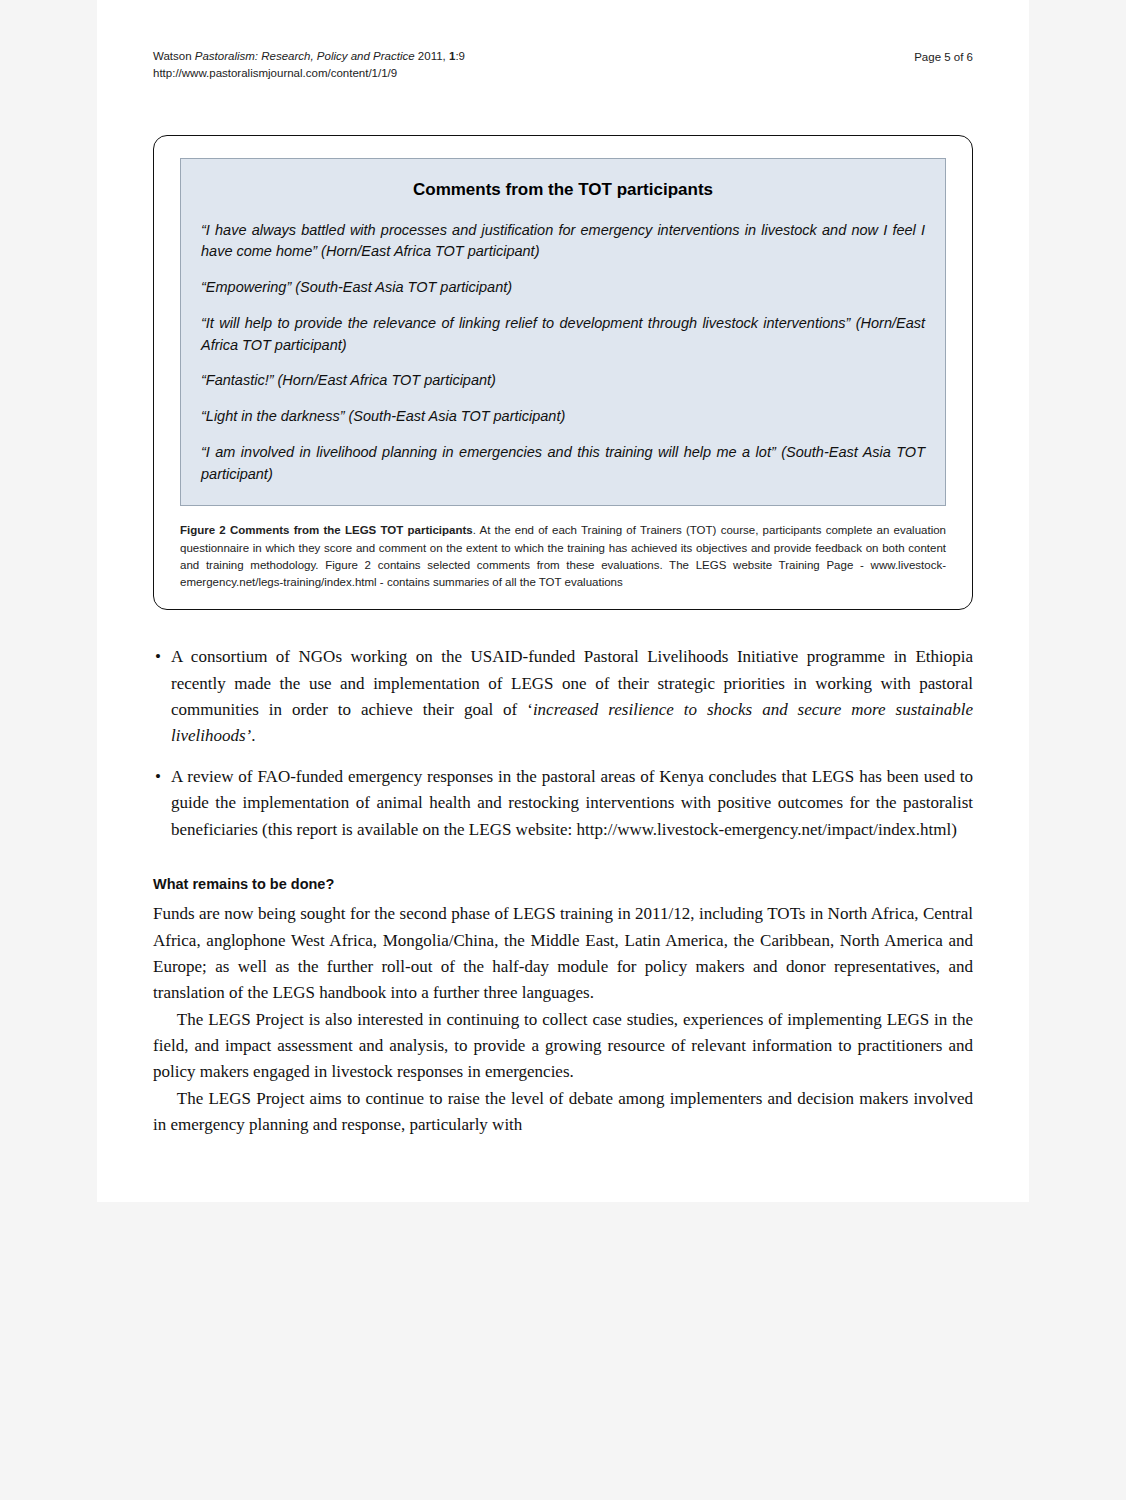Watson Pastoralism: Research, Policy and Practice 2011, 1:9
http://www.pastoralismjournal.com/content/1/1/9
Page 5 of 6
Comments from the TOT participants
“I have always battled with processes and justification for emergency interventions in livestock and now I feel I have come home” (Horn/East Africa TOT participant)
“Empowering” (South-East Asia TOT participant)
“It will help to provide the relevance of linking relief to development through livestock interventions” (Horn/East Africa TOT participant)
“Fantastic!” (Horn/East Africa TOT participant)
“Light in the darkness” (South-East Asia TOT participant)
“I am involved in livelihood planning in emergencies and this training will help me a lot” (South-East Asia TOT participant)
Figure 2 Comments from the LEGS TOT participants. At the end of each Training of Trainers (TOT) course, participants complete an evaluation questionnaire in which they score and comment on the extent to which the training has achieved its objectives and provide feedback on both content and training methodology. Figure 2 contains selected comments from these evaluations. The LEGS website Training Page - www.livestock-emergency.net/legs-training/index.html - contains summaries of all the TOT evaluations
A consortium of NGOs working on the USAID-funded Pastoral Livelihoods Initiative programme in Ethiopia recently made the use and implementation of LEGS one of their strategic priorities in working with pastoral communities in order to achieve their goal of ‘increased resilience to shocks and secure more sustainable livelihoods’.
A review of FAO-funded emergency responses in the pastoral areas of Kenya concludes that LEGS has been used to guide the implementation of animal health and restocking interventions with positive outcomes for the pastoralist beneficiaries (this report is available on the LEGS website: http://www.livestock-emergency.net/impact/index.html)
What remains to be done?
Funds are now being sought for the second phase of LEGS training in 2011/12, including TOTs in North Africa, Central Africa, anglophone West Africa, Mongolia/China, the Middle East, Latin America, the Caribbean, North America and Europe; as well as the further roll-out of the half-day module for policy makers and donor representatives, and translation of the LEGS handbook into a further three languages.
The LEGS Project is also interested in continuing to collect case studies, experiences of implementing LEGS in the field, and impact assessment and analysis, to provide a growing resource of relevant information to practitioners and policy makers engaged in livestock responses in emergencies.
The LEGS Project aims to continue to raise the level of debate among implementers and decision makers involved in emergency planning and response, particularly with